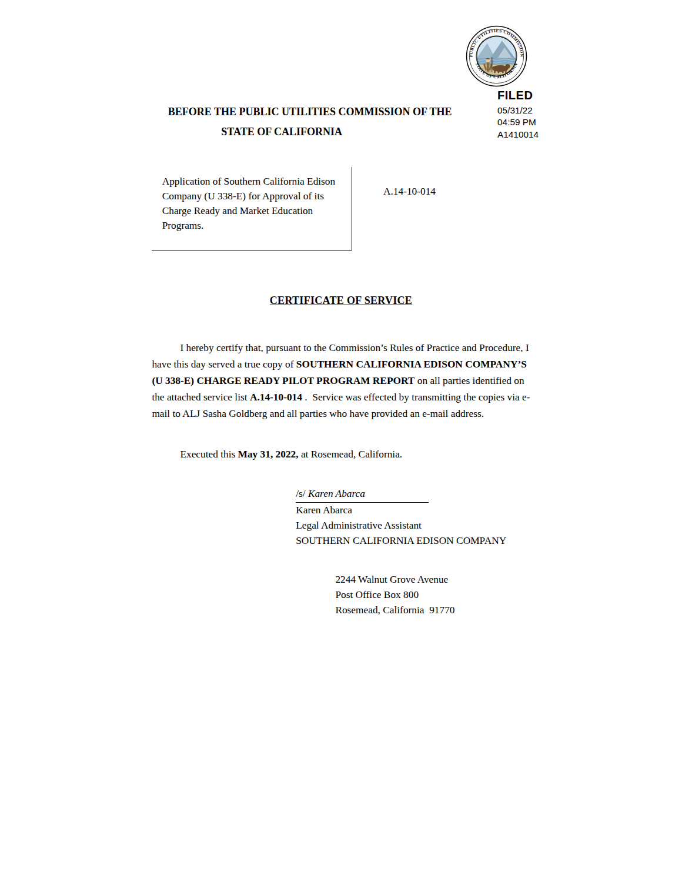Public Utilities Commission State of California Seal PUBLIC UTILITIES COMMISSION STATE OF CALIFORNIA EUREKA
FILED
05/31/22
04:59 PM
A1410014
BEFORE THE PUBLIC UTILITIES COMMISSION OF THE STATE OF CALIFORNIA
Application of Southern California Edison Company (U 338-E) for Approval of its Charge Ready and Market Education Programs.
A.14-10-014
CERTIFICATE OF SERVICE
I hereby certify that, pursuant to the Commission’s Rules of Practice and Procedure, I have this day served a true copy of SOUTHERN CALIFORNIA EDISON COMPANY’S (U 338-E) CHARGE READY PILOT PROGRAM REPORT on all parties identified on the attached service list A.14-10-014 . Service was effected by transmitting the copies via e-mail to ALJ Sasha Goldberg and all parties who have provided an e-mail address.
Executed this May 31, 2022, at Rosemead, California.
/s/ Karen Abarca
Karen Abarca
Legal Administrative Assistant
SOUTHERN CALIFORNIA EDISON COMPANY
2244 Walnut Grove Avenue
Post Office Box 800
Rosemead, California 91770